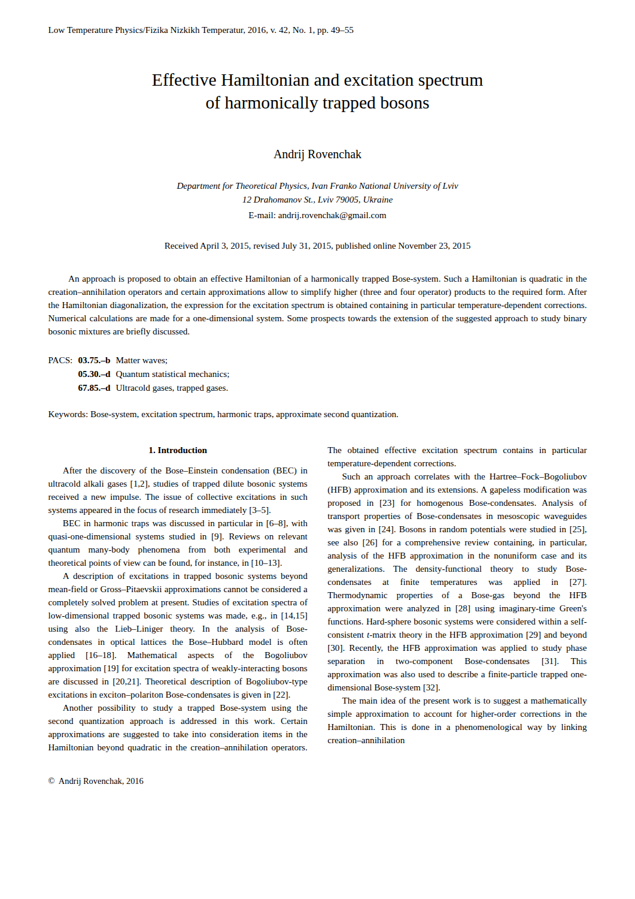Low Temperature Physics/Fizika Nizkikh Temperatur, 2016, v. 42, No. 1, pp. 49–55
Effective Hamiltonian and excitation spectrum
of harmonically trapped bosons
Andrij Rovenchak
Department for Theoretical Physics, Ivan Franko National University of Lviv
12 Drahomanov St., Lviv 79005, Ukraine
E-mail: andrij.rovenchak@gmail.com
Received April 3, 2015, revised July 31, 2015, published online November 23, 2015
An approach is proposed to obtain an effective Hamiltonian of a harmonically trapped Bose-system. Such a Hamiltonian is quadratic in the creation–annihilation operators and certain approximations allow to simplify higher (three and four operator) products to the required form. After the Hamiltonian diagonalization, the expression for the excitation spectrum is obtained containing in particular temperature-dependent corrections. Numerical calculations are made for a one-dimensional system. Some prospects towards the extension of the suggested approach to study binary bosonic mixtures are briefly discussed.
| PACS: | 03.75.–b | Matter waves; |
| | 05.30.–d | Quantum statistical mechanics; |
| | 67.85.–d | Ultracold gases, trapped gases. |
Keywords: Bose-system, excitation spectrum, harmonic traps, approximate second quantization.
1. Introduction
After the discovery of the Bose–Einstein condensation (BEC) in ultracold alkali gases [1,2], studies of trapped dilute bosonic systems received a new impulse. The issue of collective excitations in such systems appeared in the focus of research immediately [3–5].
BEC in harmonic traps was discussed in particular in [6–8], with quasi-one-dimensional systems studied in [9]. Reviews on relevant quantum many-body phenomena from both experimental and theoretical points of view can be found, for instance, in [10–13].
A description of excitations in trapped bosonic systems beyond mean-field or Gross–Pitaevskii approximations cannot be considered a completely solved problem at present. Studies of excitation spectra of low-dimensional trapped bosonic systems was made, e.g., in [14,15] using also the Lieb–Liniger theory. In the analysis of Bose-condensates in optical lattices the Bose–Hubbard model is often applied [16–18]. Mathematical aspects of the Bogoliubov approximation [19] for excitation spectra of weakly-interacting bosons are discussed in [20,21]. Theoretical description of Bogoliubov-type excitations in exciton–polariton Bose-condensates is given in [22].
Another possibility to study a trapped Bose-system using the second quantization approach is addressed in this work. Certain approximations are suggested to take into consideration items in the Hamiltonian beyond quadratic in the creation–annihilation operators. The obtained effective excitation spectrum contains in particular temperature-dependent corrections.
Such an approach correlates with the Hartree–Fock–Bogoliubov (HFB) approximation and its extensions. A gapeless modification was proposed in [23] for homogenous Bose-condensates. Analysis of transport properties of Bose-condensates in mesoscopic waveguides was given in [24]. Bosons in random potentials were studied in [25], see also [26] for a comprehensive review containing, in particular, analysis of the HFB approximation in the nonuniform case and its generalizations. The density-functional theory to study Bose-condensates at finite temperatures was applied in [27]. Thermodynamic properties of a Bose-gas beyond the HFB approximation were analyzed in [28] using imaginary-time Green's functions. Hard-sphere bosonic systems were considered within a self-consistent t-matrix theory in the HFB approximation [29] and beyond [30]. Recently, the HFB approximation was applied to study phase separation in two-component Bose-condensates [31]. This approximation was also used to describe a finite-particle trapped one-dimensional Bose-system [32].
The main idea of the present work is to suggest a mathematically simple approximation to account for higher-order corrections in the Hamiltonian. This is done in a phenomenological way by linking creation–annihilation
© Andrij Rovenchak, 2016